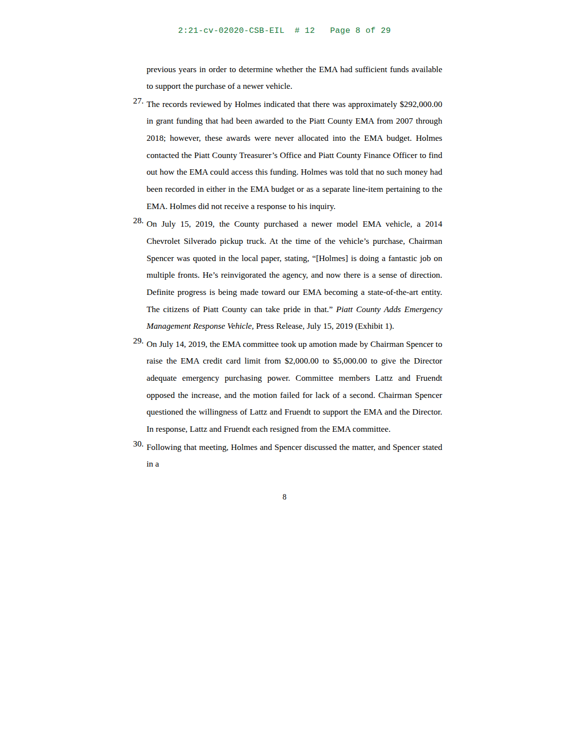2:21-cv-02020-CSB-EIL # 12 Page 8 of 29
previous years in order to determine whether the EMA had sufficient funds available to support the purchase of a newer vehicle.
27.
The records reviewed by Holmes indicated that there was approximately $292,000.00 in grant funding that had been awarded to the Piatt County EMA from 2007 through 2018; however, these awards were never allocated into the EMA budget. Holmes contacted the Piatt County Treasurer’s Office and Piatt County Finance Officer to find out how the EMA could access this funding. Holmes was told that no such money had been recorded in either in the EMA budget or as a separate line-item pertaining to the EMA. Holmes did not receive a response to his inquiry.
28.
On July 15, 2019, the County purchased a newer model EMA vehicle, a 2014 Chevrolet Silverado pickup truck. At the time of the vehicle’s purchase, Chairman Spencer was quoted in the local paper, stating, “[Holmes] is doing a fantastic job on multiple fronts. He’s reinvigorated the agency, and now there is a sense of direction. Definite progress is being made toward our EMA becoming a state-of-the-art entity. The citizens of Piatt County can take pride in that.” Piatt County Adds Emergency Management Response Vehicle, Press Release, July 15, 2019 (Exhibit 1).
29.
On July 14, 2019, the EMA committee took up amotion made by Chairman Spencer to raise the EMA credit card limit from $2,000.00 to $5,000.00 to give the Director adequate emergency purchasing power. Committee members Lattz and Fruendt opposed the increase, and the motion failed for lack of a second. Chairman Spencer questioned the willingness of Lattz and Fruendt to support the EMA and the Director. In response, Lattz and Fruendt each resigned from the EMA committee.
30.
Following that meeting, Holmes and Spencer discussed the matter, and Spencer stated in a
8